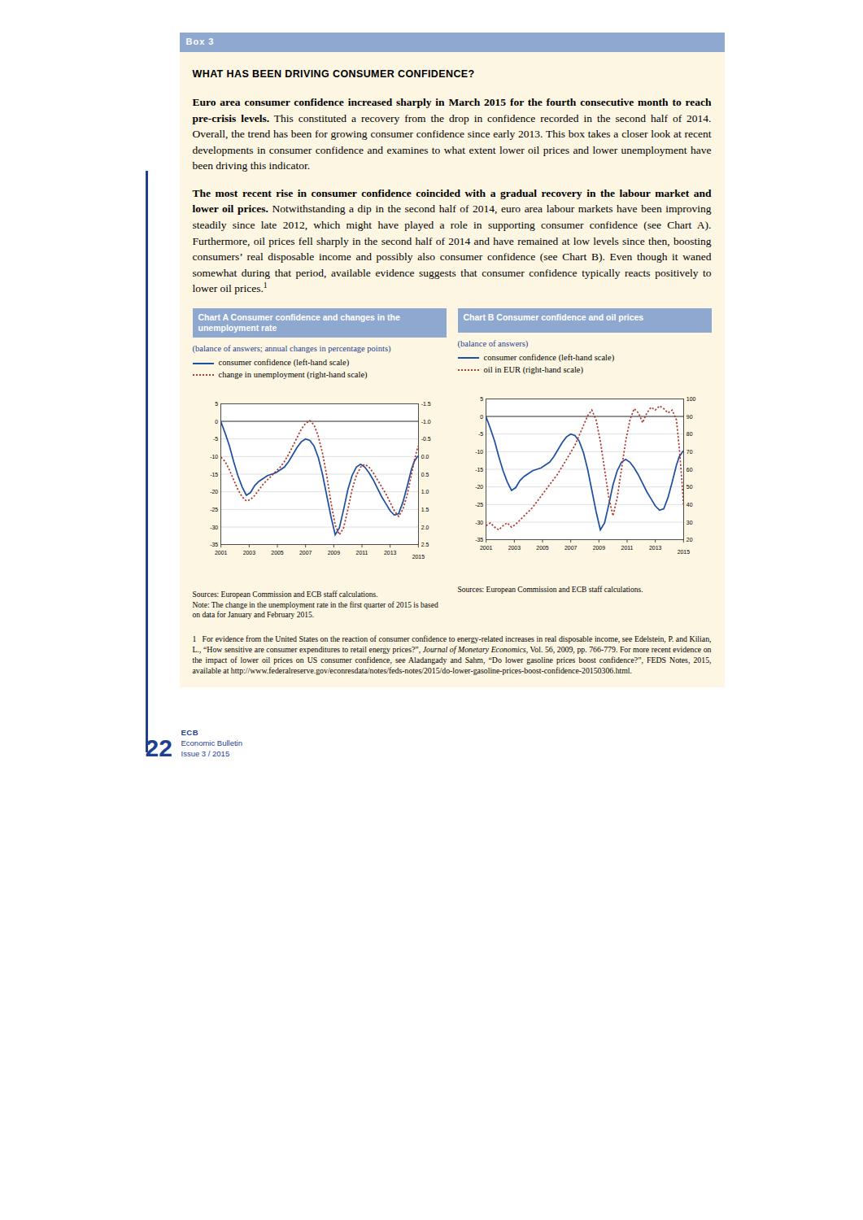Box 3
What has been driving consumer confidence?
Euro area consumer confidence increased sharply in March 2015 for the fourth consecutive month to reach pre-crisis levels. This constituted a recovery from the drop in confidence recorded in the second half of 2014. Overall, the trend has been for growing consumer confidence since early 2013. This box takes a closer look at recent developments in consumer confidence and examines to what extent lower oil prices and lower unemployment have been driving this indicator.
The most recent rise in consumer confidence coincided with a gradual recovery in the labour market and lower oil prices. Notwithstanding a dip in the second half of 2014, euro area labour markets have been improving steadily since late 2012, which might have played a role in supporting consumer confidence (see Chart A). Furthermore, oil prices fell sharply in the second half of 2014 and have remained at low levels since then, boosting consumers’ real disposable income and possibly also consumer confidence (see Chart B). Even though it waned somewhat during that period, available evidence suggests that consumer confidence typically reacts positively to lower oil prices.1
Chart A Consumer confidence and changes in the unemployment rate
(balance of answers; annual changes in percentage points)
consumer confidence (left-hand scale)
change in unemployment (right-hand scale)
5 0 -5 -10 -15 -20 -25 -30 -35 -1.5 -1.0 -0.5 0.0 0.5 1.0 1.5 2.0 2.5 2001 2003 2005 2007 2009 2011 2013 2015
Sources: European Commission and ECB staff calculations.
Note: The change in the unemployment rate in the first quarter of 2015 is based on data for January and February 2015.
Chart B Consumer confidence and oil prices
(balance of answers)
consumer confidence (left-hand scale)
oil in EUR (right-hand scale)
5 0 -5 -10 -15 -20 -25 -30 -35 100 90 80 70 60 50 40 30 20 2001 2003 2005 2007 2009 2011 2013 2015
Sources: European Commission and ECB staff calculations.
1 For evidence from the United States on the reaction of consumer confidence to energy-related increases in real disposable income, see Edelstein, P. and Kilian, L., “How sensitive are consumer expenditures to retail energy prices?”, Journal of Monetary Economics, Vol. 56, 2009, pp. 766-779. For more recent evidence on the impact of lower oil prices on US consumer confidence, see Aladangady and Sahm, “Do lower gasoline prices boost confidence?”, FEDS Notes, 2015, available at http://www.federalreserve.gov/econresdata/notes/feds-notes/2015/do-lower-gasoline-prices-boost-confidence-20150306.html.
22
ECB
Economic Bulletin
Issue 3 / 2015